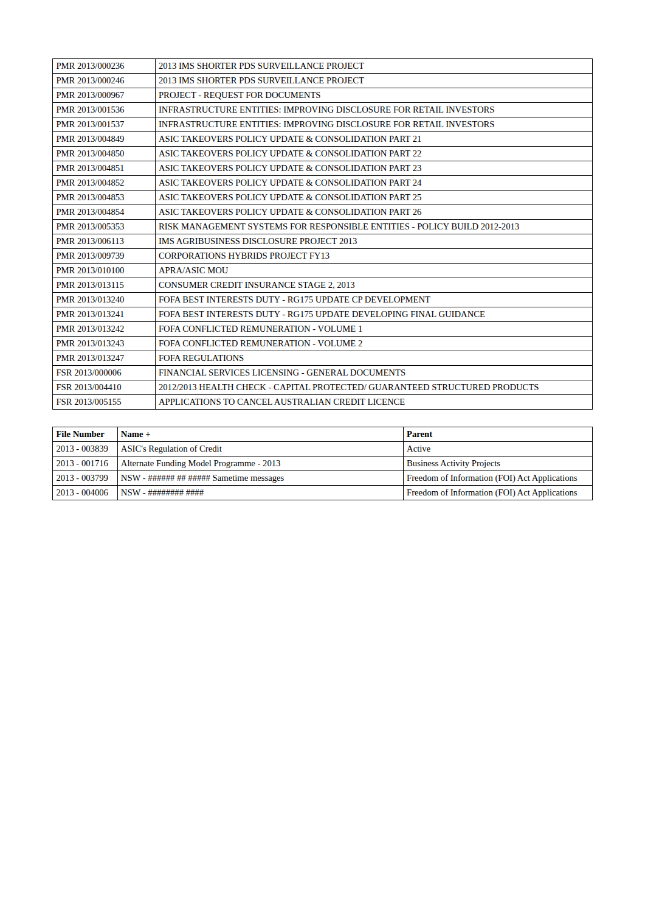| PMR 2013/000236 | 2013 IMS SHORTER PDS SURVEILLANCE PROJECT |
| PMR 2013/000246 | 2013 IMS SHORTER PDS SURVEILLANCE PROJECT |
| PMR 2013/000967 | PROJECT - REQUEST FOR DOCUMENTS |
| PMR 2013/001536 | INFRASTRUCTURE ENTITIES: IMPROVING DISCLOSURE FOR RETAIL INVESTORS |
| PMR 2013/001537 | INFRASTRUCTURE ENTITIES: IMPROVING DISCLOSURE FOR RETAIL INVESTORS |
| PMR 2013/004849 | ASIC TAKEOVERS POLICY UPDATE & CONSOLIDATION PART 21 |
| PMR 2013/004850 | ASIC TAKEOVERS POLICY UPDATE & CONSOLIDATION PART 22 |
| PMR 2013/004851 | ASIC TAKEOVERS POLICY UPDATE & CONSOLIDATION PART 23 |
| PMR 2013/004852 | ASIC TAKEOVERS POLICY UPDATE & CONSOLIDATION PART 24 |
| PMR 2013/004853 | ASIC TAKEOVERS POLICY UPDATE & CONSOLIDATION PART 25 |
| PMR 2013/004854 | ASIC TAKEOVERS POLICY UPDATE & CONSOLIDATION PART 26 |
| PMR 2013/005353 | RISK MANAGEMENT SYSTEMS FOR RESPONSIBLE ENTITIES - POLICY BUILD 2012-2013 |
| PMR 2013/006113 | IMS AGRIBUSINESS DISCLOSURE PROJECT 2013 |
| PMR 2013/009739 | CORPORATIONS HYBRIDS PROJECT FY13 |
| PMR 2013/010100 | APRA/ASIC MOU |
| PMR 2013/013115 | CONSUMER CREDIT INSURANCE STAGE 2, 2013 |
| PMR 2013/013240 | FOFA BEST INTERESTS DUTY - RG175 UPDATE CP DEVELOPMENT |
| PMR 2013/013241 | FOFA BEST INTERESTS DUTY - RG175 UPDATE DEVELOPING FINAL GUIDANCE |
| PMR 2013/013242 | FOFA CONFLICTED REMUNERATION - VOLUME 1 |
| PMR 2013/013243 | FOFA CONFLICTED REMUNERATION - VOLUME 2 |
| PMR 2013/013247 | FOFA REGULATIONS |
| FSR 2013/000006 | FINANCIAL SERVICES LICENSING - GENERAL DOCUMENTS |
| FSR 2013/004410 | 2012/2013 HEALTH CHECK - CAPITAL PROTECTED/ GUARANTEED STRUCTURED PRODUCTS |
| FSR 2013/005155 | APPLICATIONS TO CANCEL AUSTRALIAN CREDIT LICENCE |
| File Number | Name + | Parent |
| --- | --- | --- |
| 2013 - 003839 | ASIC's Regulation of Credit | Active |
| 2013 - 001716 | Alternate Funding Model Programme - 2013 | Business Activity Projects |
| 2013 - 003799 | NSW - ###### ## ##### Sametime messages | Freedom of Information (FOI) Act Applications |
| 2013 - 004006 | NSW - ######## #### | Freedom of Information (FOI) Act Applications |